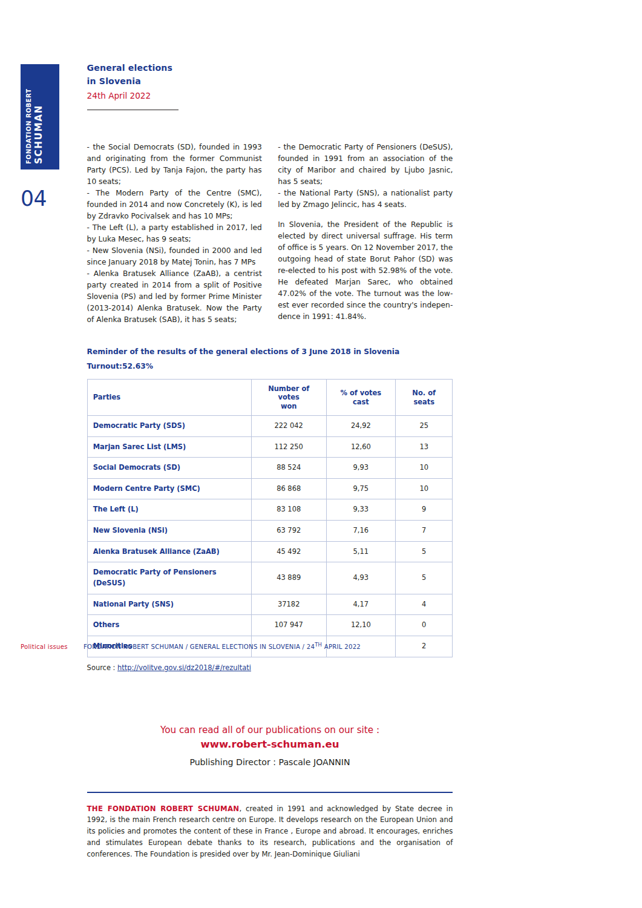FONDATION ROBERT
SCHUMAN
04
General elections in Slovenia
24th April 2022
- the Social Democrats (SD), founded in 1993 and originating from the former Communist Party (PCS). Led by Tanja Fajon, the party has 10 seats;
- The Modern Party of the Centre (SMC), founded in 2014 and now Concretely (K), is led by Zdravko Pocivalsek and has 10 MPs;
- The Left (L), a party established in 2017, led by Luka Mesec, has 9 seats;
- New Slovenia (NSi), founded in 2000 and led since January 2018 by Matej Tonin, has 7 MPs
- Alenka Bratusek Alliance (ZaAB), a centrist party created in 2014 from a split of Positive Slovenia (PS) and led by former Prime Minister (2013-2014) Alenka Bratusek. Now the Party of Alenka Bratusek (SAB), it has 5 seats;
- the Democratic Party of Pensioners (DeSUS), founded in 1991 from an association of the city of Maribor and chaired by Ljubo Jasnic, has 5 seats;
- the National Party (SNS), a nationalist party led by Zmago Jelincic, has 4 seats.
In Slovenia, the President of the Republic is elected by direct universal suffrage. His term of office is 5 years. On 12 November 2017, the outgoing head of state Borut Pahor (SD) was re-elected to his post with 52.98% of the vote. He defeated Marjan Sarec, who obtained 47.02% of the vote. The turnout was the lowest ever recorded since the country's independence in 1991: 41.84%.
Reminder of the results of the general elections of 3 June 2018 in Slovenia
Turnout:52.63%
| Parties | Number of votes won | % of votes cast | No. of seats |
| --- | --- | --- | --- |
| Democratic Party (SDS) | 222 042 | 24,92 | 25 |
| Marjan Sarec List (LMS) | 112 250 | 12,60 | 13 |
| Social Democrats (SD) | 88 524 | 9,93 | 10 |
| Modern Centre Party (SMC) | 86 868 | 9,75 | 10 |
| The Left (L) | 83 108 | 9,33 | 9 |
| New Slovenia (NSi) | 63 792 | 7,16 | 7 |
| Alenka Bratusek Alliance (ZaAB) | 45 492 | 5,11 | 5 |
| Democratic Party of Pensioners (DeSUS) | 43 889 | 4,93 | 5 |
| National Party (SNS) | 37182 | 4,17 | 4 |
| Others | 107 947 | 12,10 | 0 |
| Minorities | | | 2 |
Source : http://volitve.gov.si/dz2018/#/rezultati
You can read all of our publications on our site :
www.robert-schuman.eu
Publishing Director : Pascale JOANNIN
THE FONDATION ROBERT SCHUMAN, created in 1991 and acknowledged by State decree in 1992, is the main French research centre on Europe. It develops research on the European Union and its policies and promotes the content of these in France , Europe and abroad. It encourages, enriches and stimulates European debate thanks to its research, publications and the organisation of conferences. The Foundation is presided over by Mr. Jean-Dominique Giuliani
Political issues FONDATION ROBERT SCHUMAN / GENERAL ELECTIONS IN SLOVENIA / 24TH APRIL 2022